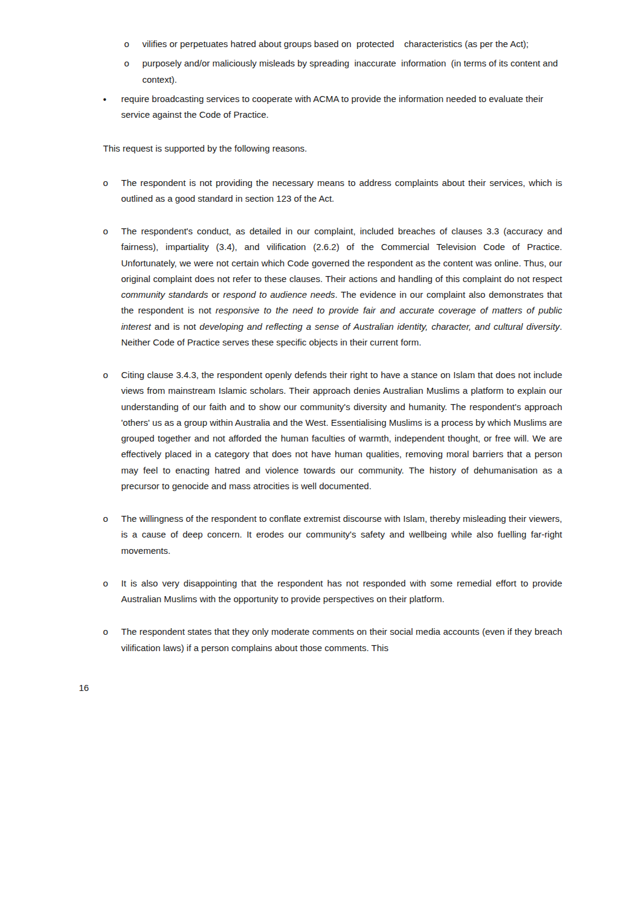vilifies or perpetuates hatred about groups based on protected characteristics (as per the Act);
purposely and/or maliciously misleads by spreading inaccurate information (in terms of its content and context).
require broadcasting services to cooperate with ACMA to provide the information needed to evaluate their service against the Code of Practice.
This request is supported by the following reasons.
The respondent is not providing the necessary means to address complaints about their services, which is outlined as a good standard in section 123 of the Act.
The respondent's conduct, as detailed in our complaint, included breaches of clauses 3.3 (accuracy and fairness), impartiality (3.4), and vilification (2.6.2) of the Commercial Television Code of Practice. Unfortunately, we were not certain which Code governed the respondent as the content was online. Thus, our original complaint does not refer to these clauses. Their actions and handling of this complaint do not respect community standards or respond to audience needs. The evidence in our complaint also demonstrates that the respondent is not responsive to the need to provide fair and accurate coverage of matters of public interest and is not developing and reflecting a sense of Australian identity, character, and cultural diversity. Neither Code of Practice serves these specific objects in their current form.
Citing clause 3.4.3, the respondent openly defends their right to have a stance on Islam that does not include views from mainstream Islamic scholars. Their approach denies Australian Muslims a platform to explain our understanding of our faith and to show our community's diversity and humanity. The respondent's approach 'others' us as a group within Australia and the West. Essentialising Muslims is a process by which Muslims are grouped together and not afforded the human faculties of warmth, independent thought, or free will. We are effectively placed in a category that does not have human qualities, removing moral barriers that a person may feel to enacting hatred and violence towards our community. The history of dehumanisation as a precursor to genocide and mass atrocities is well documented.
The willingness of the respondent to conflate extremist discourse with Islam, thereby misleading their viewers, is a cause of deep concern. It erodes our community's safety and wellbeing while also fuelling far-right movements.
It is also very disappointing that the respondent has not responded with some remedial effort to provide Australian Muslims with the opportunity to provide perspectives on their platform.
The respondent states that they only moderate comments on their social media accounts (even if they breach vilification laws) if a person complains about those comments. This
16